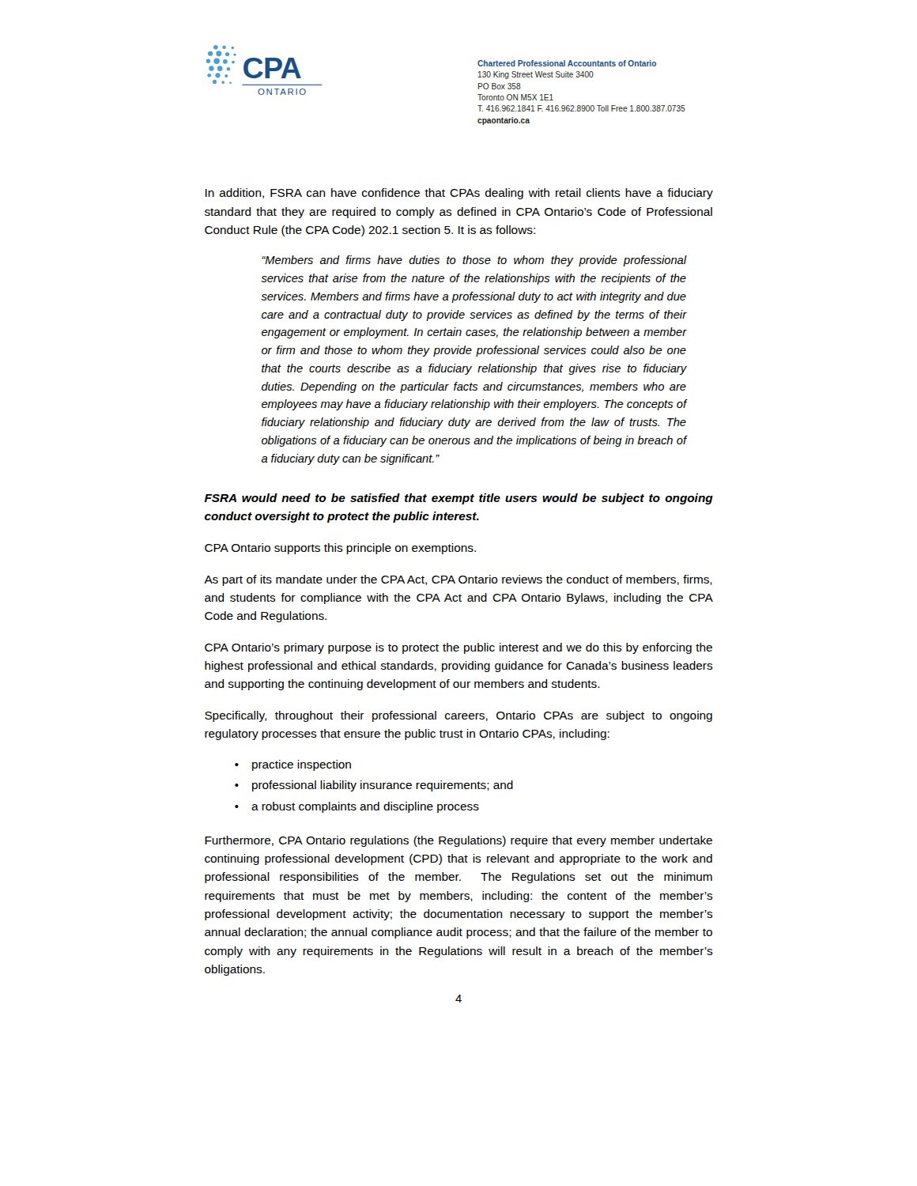CPA ONTARIO
Chartered Professional Accountants of Ontario
130 King Street West Suite 3400
PO Box 358
Toronto ON M5X 1E1
T. 416.962.1841 F. 416.962.8900 Toll Free 1.800.387.0735
cpaontario.ca
In addition, FSRA can have confidence that CPAs dealing with retail clients have a fiduciary standard that they are required to comply as defined in CPA Ontario’s Code of Professional Conduct Rule (the CPA Code) 202.1 section 5. It is as follows:
“Members and firms have duties to those to whom they provide professional services that arise from the nature of the relationships with the recipients of the services. Members and firms have a professional duty to act with integrity and due care and a contractual duty to provide services as defined by the terms of their engagement or employment. In certain cases, the relationship between a member or firm and those to whom they provide professional services could also be one that the courts describe as a fiduciary relationship that gives rise to fiduciary duties. Depending on the particular facts and circumstances, members who are employees may have a fiduciary relationship with their employers. The concepts of fiduciary relationship and fiduciary duty are derived from the law of trusts. The obligations of a fiduciary can be onerous and the implications of being in breach of a fiduciary duty can be significant.”
FSRA would need to be satisfied that exempt title users would be subject to ongoing conduct oversight to protect the public interest.
CPA Ontario supports this principle on exemptions.
As part of its mandate under the CPA Act, CPA Ontario reviews the conduct of members, firms, and students for compliance with the CPA Act and CPA Ontario Bylaws, including the CPA Code and Regulations.
CPA Ontario’s primary purpose is to protect the public interest and we do this by enforcing the highest professional and ethical standards, providing guidance for Canada’s business leaders and supporting the continuing development of our members and students.
Specifically, throughout their professional careers, Ontario CPAs are subject to ongoing regulatory processes that ensure the public trust in Ontario CPAs, including:
practice inspection
professional liability insurance requirements; and
a robust complaints and discipline process
Furthermore, CPA Ontario regulations (the Regulations) require that every member undertake continuing professional development (CPD) that is relevant and appropriate to the work and professional responsibilities of the member. The Regulations set out the minimum requirements that must be met by members, including: the content of the member’s professional development activity; the documentation necessary to support the member’s annual declaration; the annual compliance audit process; and that the failure of the member to comply with any requirements in the Regulations will result in a breach of the member’s obligations.
4